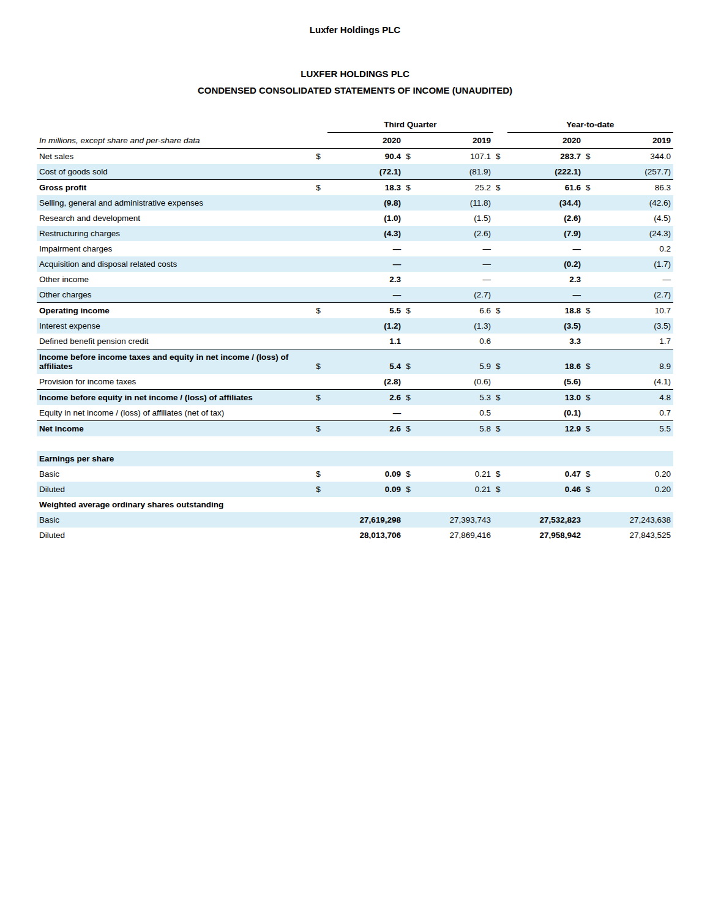Luxfer Holdings PLC
LUXFER HOLDINGS PLC
CONDENSED CONSOLIDATED STATEMENTS OF INCOME (UNAUDITED)
| | | Third Quarter | | Year-to-date |
| --- | --- | --- | --- | --- |
| In millions, except share and per-share data | | 2020 | | 2019 | | 2020 | | 2019 |
| Net sales | $ | 90.4 | $ | 107.1 | $ | 283.7 | $ | 344.0 |
| Cost of goods sold | | (72.1) | | (81.9) | | (222.1) | | (257.7) |
| Gross profit | $ | 18.3 | $ | 25.2 | $ | 61.6 | $ | 86.3 |
| Selling, general and administrative expenses | | (9.8) | | (11.8) | | (34.4) | | (42.6) |
| Research and development | | (1.0) | | (1.5) | | (2.6) | | (4.5) |
| Restructuring charges | | (4.3) | | (2.6) | | (7.9) | | (24.3) |
| Impairment charges | | — | | — | | — | | 0.2 |
| Acquisition and disposal related costs | | — | | — | | (0.2) | | (1.7) |
| Other income | | 2.3 | | — | | 2.3 | | — |
| Other charges | | — | | (2.7) | | — | | (2.7) |
| Operating income | $ | 5.5 | $ | 6.6 | $ | 18.8 | $ | 10.7 |
| Interest expense | | (1.2) | | (1.3) | | (3.5) | | (3.5) |
| Defined benefit pension credit | | 1.1 | | 0.6 | | 3.3 | | 1.7 |
| Income before income taxes and equity in net income / (loss) of affiliates | $ | 5.4 | $ | 5.9 | $ | 18.6 | $ | 8.9 |
| Provision for income taxes | | (2.8) | | (0.6) | | (5.6) | | (4.1) |
| Income before equity in net income / (loss) of affiliates | $ | 2.6 | $ | 5.3 | $ | 13.0 | $ | 4.8 |
| Equity in net income / (loss) of affiliates (net of tax) | | — | | 0.5 | | (0.1) | | 0.7 |
| Net income | $ | 2.6 | $ | 5.8 | $ | 12.9 | $ | 5.5 |
| Earnings per share |
| Basic | $ | 0.09 | $ | 0.21 | $ | 0.47 | $ | 0.20 |
| Diluted | $ | 0.09 | $ | 0.21 | $ | 0.46 | $ | 0.20 |
| Weighted average ordinary shares outstanding |
| Basic | | 27,619,298 | | 27,393,743 | | 27,532,823 | | 27,243,638 |
| Diluted | | 28,013,706 | | 27,869,416 | | 27,958,942 | | 27,843,525 |